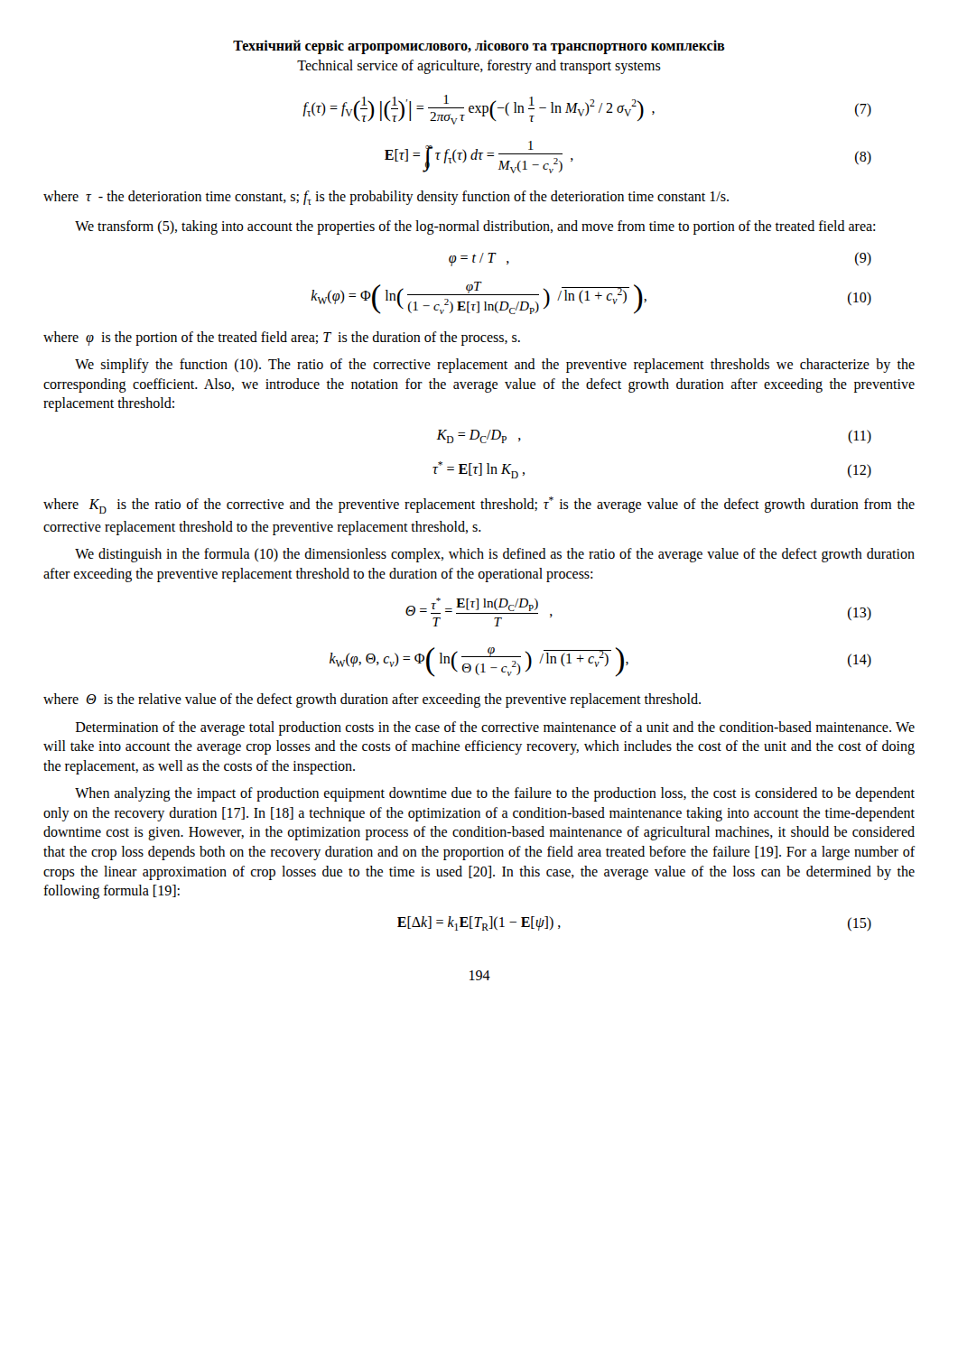Технічний сервіс агропромислового, лісового та транспортного комплексів Technical service of agriculture, forestry and transport systems
fτ(τ) = fV(1 τ) |(1 τ)′| = 12πσV τ exp(−( ln 1 τ − ln MV)2 / 2 σV2) ,
(7)
E[τ] = ∞∫0 τ fτ(τ) dτ = 1 MV(1 − cv2) ,
(8)
where τ - the deterioration time constant, s; fτ is the probability density function of the deterioration time constant 1/s.
We transform (5), taking into account the properties of the log-normal distribution, and move from time to portion of the treated field area:
φ = t / T ,
(9)
kW(φ) = Φ( ln( φT(1 − cv2) E[τ] ln(DC/DP) ) /ln (1 + cv2) ),
(10)
where φ is the portion of the treated field area; T is the duration of the process, s.
We simplify the function (10). The ratio of the corrective replacement and the preventive replacement thresholds we characterize by the corresponding coefficient. Also, we introduce the notation for the average value of the defect growth duration after exceeding the preventive replacement threshold:
KD = DC/DP ,
(11)
τ* = E[τ] ln KD ,
(12)
where KD is the ratio of the corrective and the preventive replacement threshold; τ* is the average value of the defect growth duration from the corrective replacement threshold to the preventive replacement threshold, s.
We distinguish in the formula (10) the dimensionless complex, which is defined as the ratio of the average value of the defect growth duration after exceeding the preventive replacement threshold to the duration of the operational process:
Θ = τ*T = E[τ] ln(DC/DP) T ,
(13)
kW(φ, Θ, cv) = Φ( ln( φΘ (1 − cv2) ) /ln (1 + cv2) ),
(14)
where Θ is the relative value of the defect growth duration after exceeding the preventive replacement threshold.
Determination of the average total production costs in the case of the corrective maintenance of a unit and the condition-based maintenance. We will take into account the average crop losses and the costs of machine efficiency recovery, which includes the cost of the unit and the cost of doing the replacement, as well as the costs of the inspection.
When analyzing the impact of production equipment downtime due to the failure to the production loss, the cost is considered to be dependent only on the recovery duration [17]. In [18] a technique of the optimization of a condition-based maintenance taking into account the time-dependent downtime cost is given. However, in the optimization process of the condition-based maintenance of agricultural machines, it should be considered that the crop loss depends both on the recovery duration and on the proportion of the field area treated before the failure [19]. For a large number of crops the linear approximation of crop losses due to the time is used [20]. In this case, the average value of the loss can be determined by the following formula [19]:
E[Δk] = k1E[TR](1 − E[ψ]) ,
(15)
194